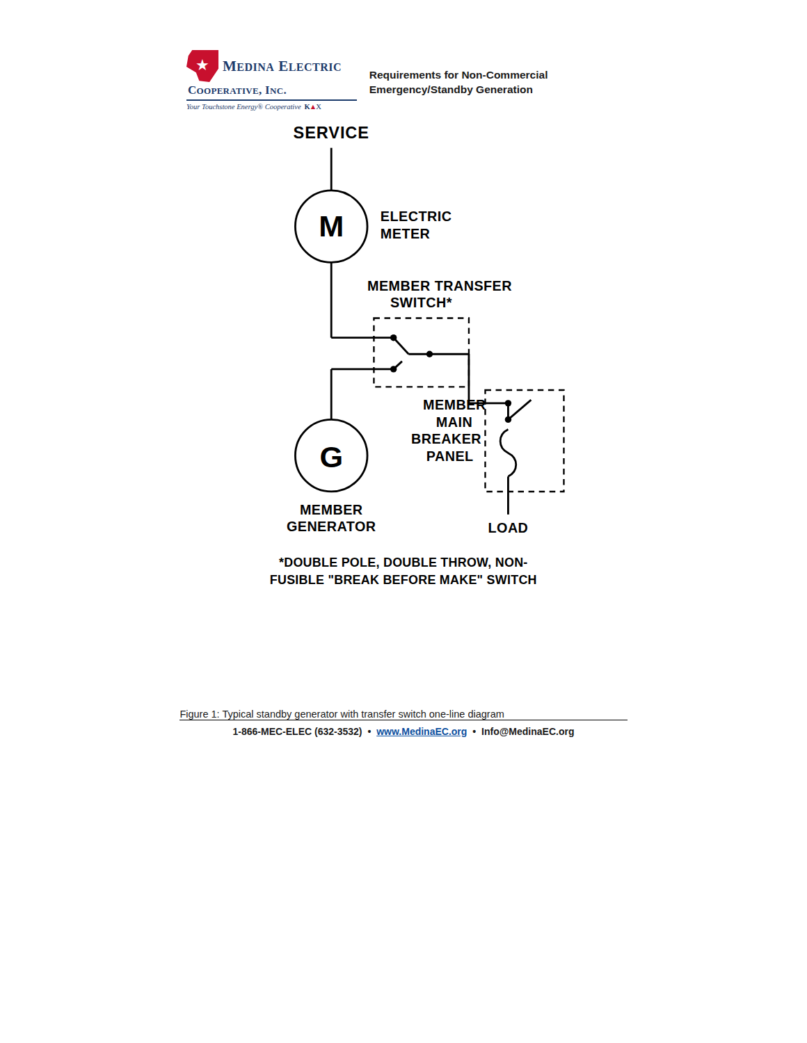★
MEDINA ELECTRIC
COOPERATIVE, INC.
Your Touchstone Energy® Cooperative K▲X
Requirements for Non-Commercial Emergency/Standby Generation
Typical standby generator with transfer switch one-line diagram One-line diagram showing service feeding an electric meter, a member double pole double throw transfer switch, a member generator, a member main breaker panel, and the load. SERVICE M ELECTRIC METER MEMBER TRANSFER SWITCH* G MEMBER GENERATOR MEMBER MAIN BREAKER PANEL LOAD *DOUBLE POLE, DOUBLE THROW, NON- FUSIBLE "BREAK BEFORE MAKE" SWITCH
Figure 1: Typical standby generator with transfer switch one-line diagram
1-866-MEC-ELEC (632-3532) • www.MedinaEC.org • Info@MedinaEC.org